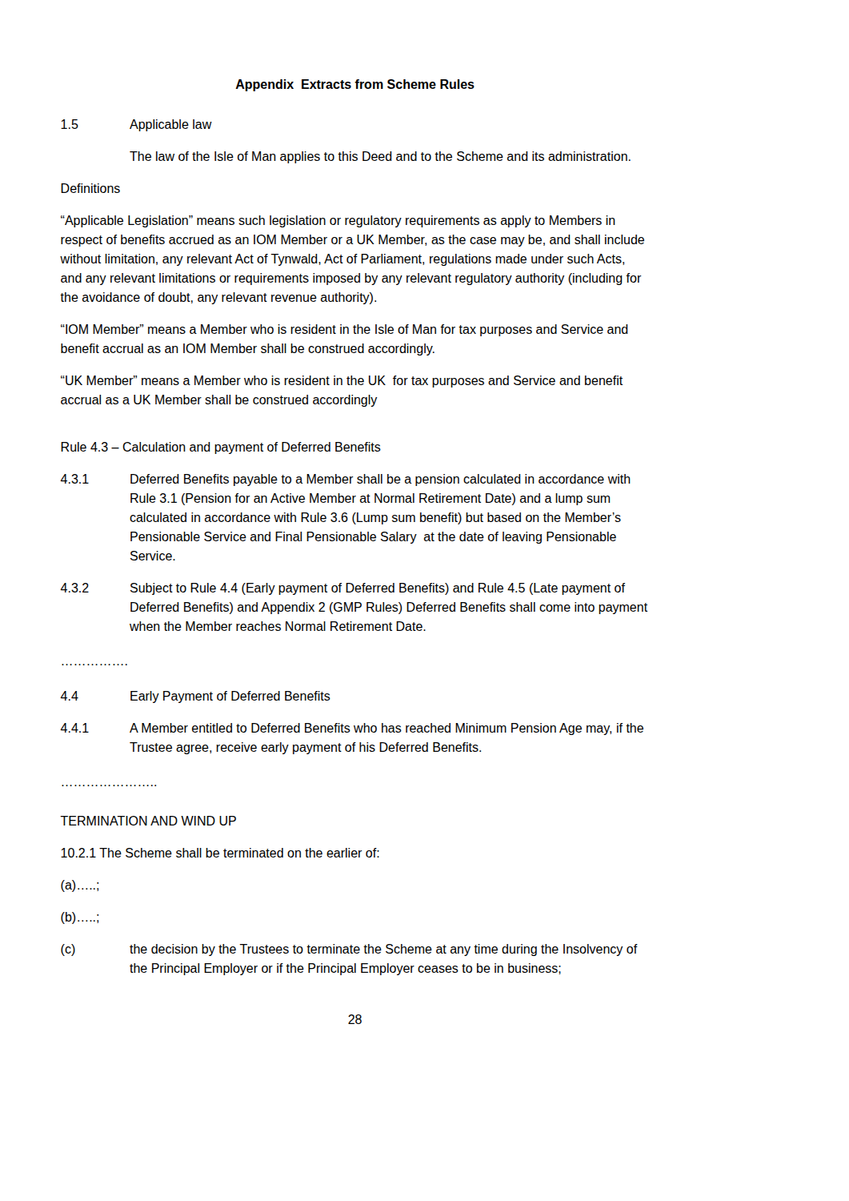Appendix Extracts from Scheme Rules
1.5
Applicable law
The law of the Isle of Man applies to this Deed and to the Scheme and its administration.
Definitions
“Applicable Legislation” means such legislation or regulatory requirements as apply to Members in respect of benefits accrued as an IOM Member or a UK Member, as the case may be, and shall include without limitation, any relevant Act of Tynwald, Act of Parliament, regulations made under such Acts, and any relevant limitations or requirements imposed by any relevant regulatory authority (including for the avoidance of doubt, any relevant revenue authority).
“IOM Member” means a Member who is resident in the Isle of Man for tax purposes and Service and benefit accrual as an IOM Member shall be construed accordingly.
“UK Member” means a Member who is resident in the UK for tax purposes and Service and benefit accrual as a UK Member shall be construed accordingly
Rule 4.3 – Calculation and payment of Deferred Benefits
4.3.1
Deferred Benefits payable to a Member shall be a pension calculated in accordance with Rule 3.1 (Pension for an Active Member at Normal Retirement Date) and a lump sum calculated in accordance with Rule 3.6 (Lump sum benefit) but based on the Member’s Pensionable Service and Final Pensionable Salary at the date of leaving Pensionable Service.
4.3.2
Subject to Rule 4.4 (Early payment of Deferred Benefits) and Rule 4.5 (Late payment of Deferred Benefits) and Appendix 2 (GMP Rules) Deferred Benefits shall come into payment when the Member reaches Normal Retirement Date.
…………….
4.4
Early Payment of Deferred Benefits
4.4.1
A Member entitled to Deferred Benefits who has reached Minimum Pension Age may, if the Trustee agree, receive early payment of his Deferred Benefits.
…………………..
TERMINATION AND WIND UP
10.2.1 The Scheme shall be terminated on the earlier of:
(a)…..;
(b)…..;
(c)
the decision by the Trustees to terminate the Scheme at any time during the Insolvency of the Principal Employer or if the Principal Employer ceases to be in business;
28